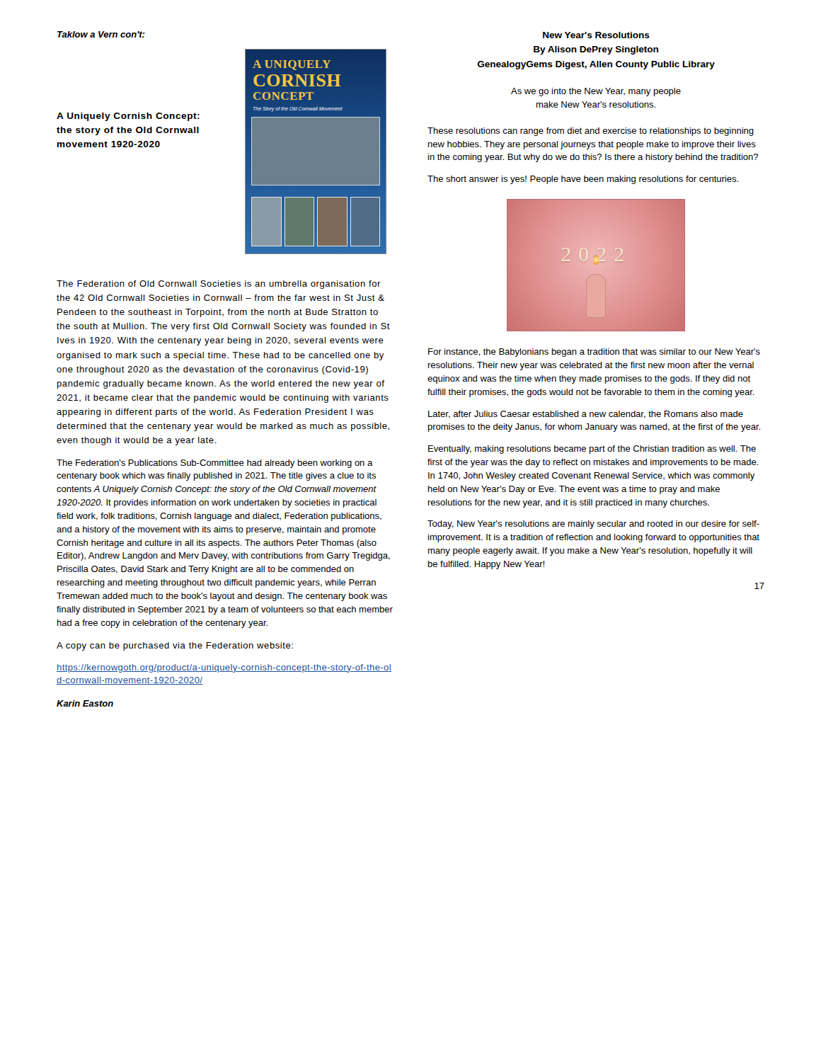Taklow a Vern con't:
A UNIQUELY
CORNISH
CONCEPT
The Story of the Old Cornwall Movement
A Uniquely Cornish Concept:
the story of the Old Cornwall
movement 1920-2020
The Federation of Old Cornwall Societies is an umbrella organisation for the 42 Old Cornwall Societies in Cornwall – from the far west in St Just & Pendeen to the southeast in Torpoint, from the north at Bude Stratton to the south at Mullion. The very first Old Cornwall Society was founded in St Ives in 1920. With the centenary year being in 2020, several events were organised to mark such a special time. These had to be cancelled one by one throughout 2020 as the devastation of the coronavirus (Covid-19) pandemic gradually became known. As the world entered the new year of 2021, it became clear that the pandemic would be continuing with variants appearing in different parts of the world. As Federation President I was determined that the centenary year would be marked as much as possible, even though it would be a year late.
The Federation's Publications Sub-Committee had already been working on a centenary book which was finally published in 2021. The title gives a clue to its contents A Uniquely Cornish Concept: the story of the Old Cornwall movement 1920-2020. It provides information on work undertaken by societies in practical field work, folk traditions, Cornish language and dialect, Federation publications, and a history of the movement with its aims to preserve, maintain and promote Cornish heritage and culture in all its aspects. The authors Peter Thomas (also Editor), Andrew Langdon and Merv Davey, with contributions from Garry Tregidga, Priscilla Oates, David Stark and Terry Knight are all to be commended on researching and meeting throughout two difficult pandemic years, while Perran Tremewan added much to the book's layout and design. The centenary book was finally distributed in September 2021 by a team of volunteers so that each member had a free copy in celebration of the centenary year.
A copy can be purchased via the Federation website:
https://kernowgoth.org/product/a-uniquely-cornish-concept-the-story-of-the-old-cornwall-movement-1920-2020/
Karin Easton
New Year's Resolutions
By Alison DePrey Singleton
GenealogyGems Digest, Allen County Public Library
As we go into the New Year, many people
make New Year's resolutions.
These resolutions can range from diet and exercise to relationships to beginning new hobbies. They are personal journeys that people make to improve their lives in the coming year. But why do we do this? Is there a history behind the tradition?
The short answer is yes! People have been making resolutions for centuries.
2022
For instance, the Babylonians began a tradition that was similar to our New Year's resolutions. Their new year was celebrated at the first new moon after the vernal equinox and was the time when they made promises to the gods. If they did not fulfill their promises, the gods would not be favorable to them in the coming year.
Later, after Julius Caesar established a new calendar, the Romans also made promises to the deity Janus, for whom January was named, at the first of the year.
Eventually, making resolutions became part of the Christian tradition as well. The first of the year was the day to reflect on mistakes and improvements to be made. In 1740, John Wesley created Covenant Renewal Service, which was commonly held on New Year's Day or Eve. The event was a time to pray and make resolutions for the new year, and it is still practiced in many churches.
Today, New Year's resolutions are mainly secular and rooted in our desire for self-improvement. It is a tradition of reflection and looking forward to opportunities that many people eagerly await. If you make a New Year's resolution, hopefully it will be fulfilled. Happy New Year!
17